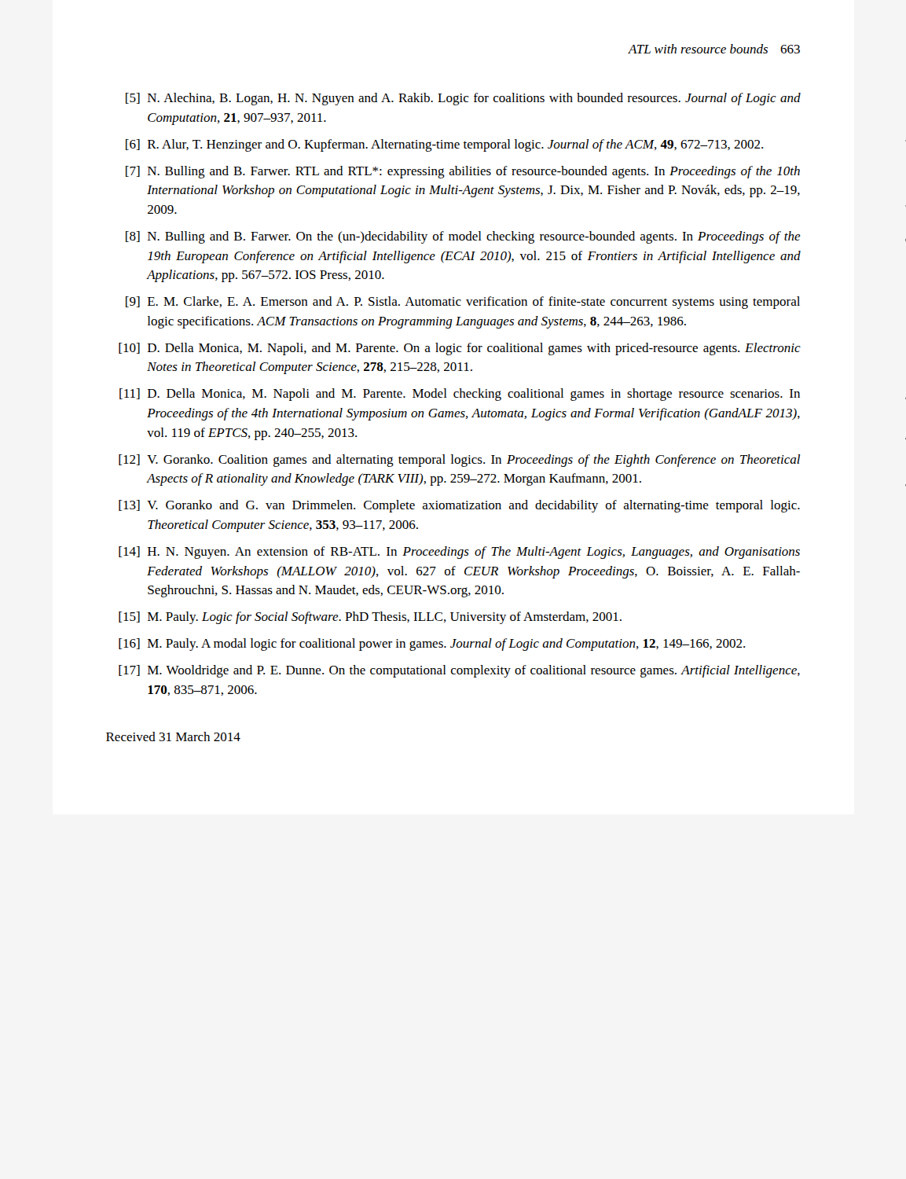ATL with resource bounds 663
[5] N. Alechina, B. Logan, H. N. Nguyen and A. Rakib. Logic for coalitions with bounded resources. Journal of Logic and Computation, 21, 907–937, 2011.
[6] R. Alur, T. Henzinger and O. Kupferman. Alternating-time temporal logic. Journal of the ACM, 49, 672–713, 2002.
[7] N. Bulling and B. Farwer. RTL and RTL*: expressing abilities of resource-bounded agents. In Proceedings of the 10th International Workshop on Computational Logic in Multi-Agent Systems, J. Dix, M. Fisher and P. Novák, eds, pp. 2–19, 2009.
[8] N. Bulling and B. Farwer. On the (un-)decidability of model checking resource-bounded agents. In Proceedings of the 19th European Conference on Artificial Intelligence (ECAI 2010), vol. 215 of Frontiers in Artificial Intelligence and Applications, pp. 567–572. IOS Press, 2010.
[9] E. M. Clarke, E. A. Emerson and A. P. Sistla. Automatic verification of finite-state concurrent systems using temporal logic specifications. ACM Transactions on Programming Languages and Systems, 8, 244–263, 1986.
[10] D. Della Monica, M. Napoli, and M. Parente. On a logic for coalitional games with priced-resource agents. Electronic Notes in Theoretical Computer Science, 278, 215–228, 2011.
[11] D. Della Monica, M. Napoli and M. Parente. Model checking coalitional games in shortage resource scenarios. In Proceedings of the 4th International Symposium on Games, Automata, Logics and Formal Verification (GandALF 2013), vol. 119 of EPTCS, pp. 240–255, 2013.
[12] V. Goranko. Coalition games and alternating temporal logics. In Proceedings of the Eighth Conference on Theoretical Aspects of R ationality and Knowledge (TARK VIII), pp. 259–272. Morgan Kaufmann, 2001.
[13] V. Goranko and G. van Drimmelen. Complete axiomatization and decidability of alternating-time temporal logic. Theoretical Computer Science, 353, 93–117, 2006.
[14] H. N. Nguyen. An extension of RB-ATL. In Proceedings of The Multi-Agent Logics, Languages, and Organisations Federated Workshops (MALLOW 2010), vol. 627 of CEUR Workshop Proceedings, O. Boissier, A. E. Fallah-Seghrouchni, S. Hassas and N. Maudet, eds, CEUR-WS.org, 2010.
[15] M. Pauly. Logic for Social Software. PhD Thesis, ILLC, University of Amsterdam, 2001.
[16] M. Pauly. A modal logic for coalitional power in games. Journal of Logic and Computation, 12, 149–166, 2002.
[17] M. Wooldridge and P. E. Dunne. On the computational complexity of coalitional resource games. Artificial Intelligence, 170, 835–871, 2006.
Received 31 March 2014
Downloaded from https://academic.oup.com/logcom/article-abstract/28/4/631/2917812 by University of Coventry user on 07 November 2018